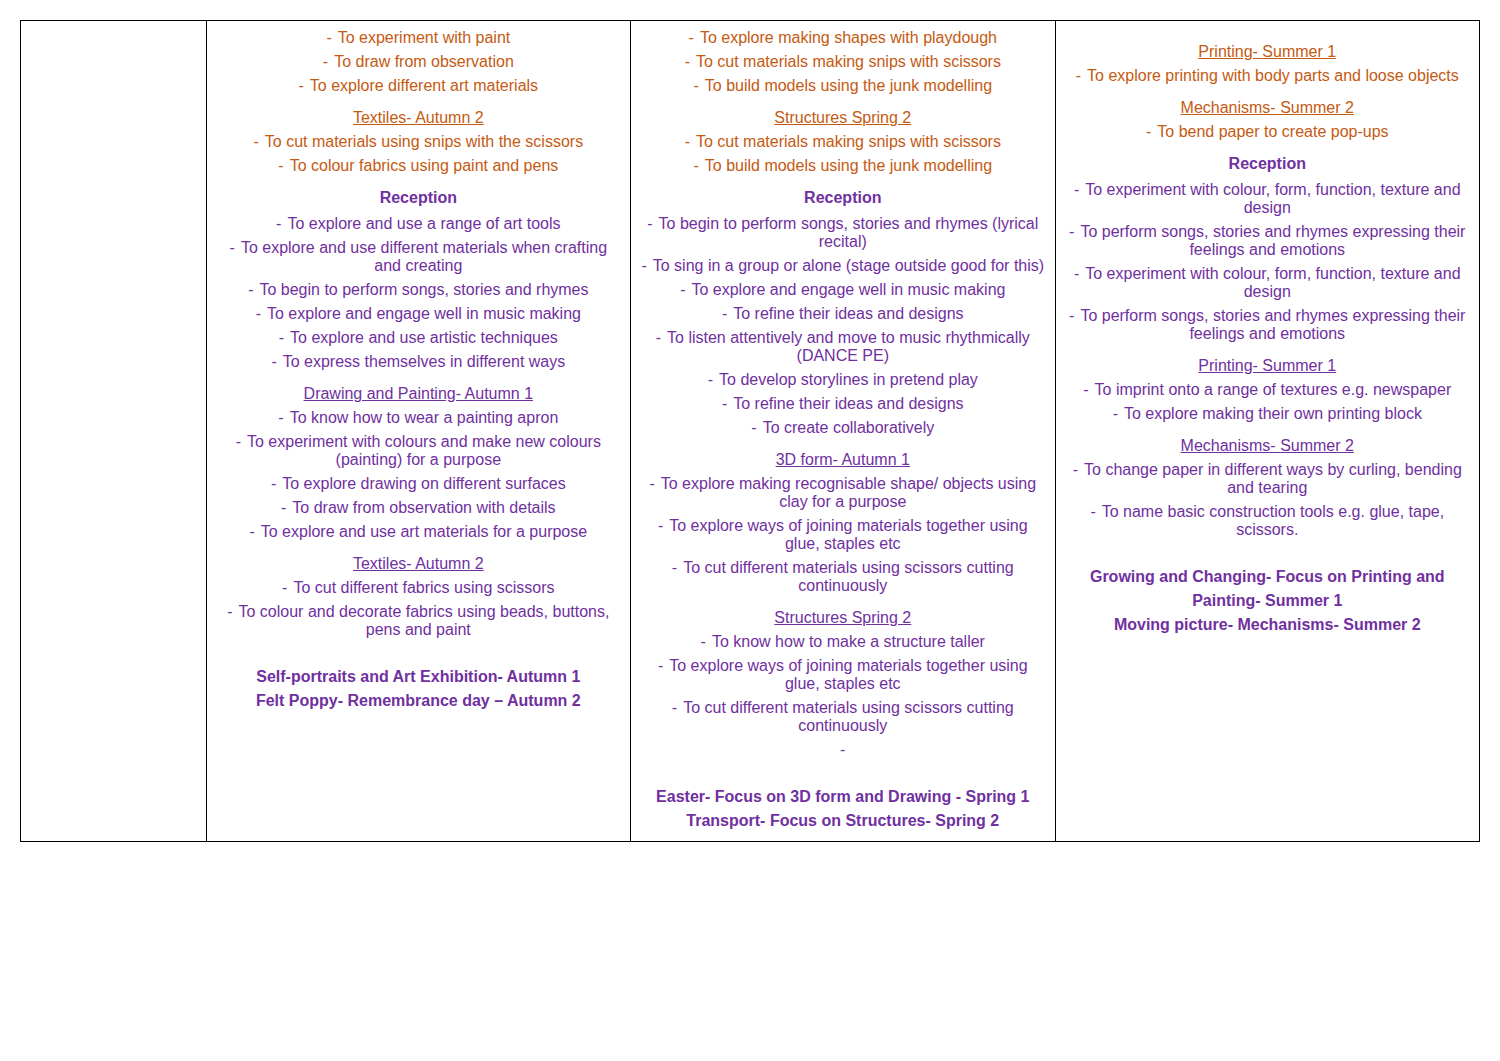| | To experiment with paint To draw from observation To explore different art materials Textiles- Autumn 2 To cut materials using snips with the scissors To colour fabrics using paint and pens Reception To explore and use a range of art tools To explore and use different materials when crafting and creating To begin to perform songs, stories and rhymes To explore and engage well in music making To explore and use artistic techniques To express themselves in different ways Drawing and Painting- Autumn 1 To know how to wear a painting apron To experiment with colours and make new colours (painting) for a purpose To explore drawing on different surfaces To draw from observation with details To explore and use art materials for a purpose Textiles- Autumn 2 To cut different fabrics using scissors To colour and decorate fabrics using beads, buttons, pens and paint Self-portraits and Art Exhibition- Autumn 1 Felt Poppy- Remembrance day – Autumn 2 | To explore making shapes with playdough To cut materials making snips with scissors To build models using the junk modelling Structures Spring 2 To cut materials making snips with scissors To build models using the junk modelling Reception To begin to perform songs, stories and rhymes (lyrical recital) To sing in a group or alone (stage outside good for this) To explore and engage well in music making To refine their ideas and designs To listen attentively and move to music rhythmically (DANCE PE) To develop storylines in pretend play To refine their ideas and designs To create collaboratively 3D form- Autumn 1 To explore making recognisable shape/ objects using clay for a purpose To explore ways of joining materials together using glue, staples etc To cut different materials using scissors cutting continuously Structures Spring 2 To know how to make a structure taller To explore ways of joining materials together using glue, staples etc To cut different materials using scissors cutting continuously - Easter- Focus on 3D form and Drawing - Spring 1 Transport- Focus on Structures- Spring 2 | Printing- Summer 1 To explore printing with body parts and loose objects Mechanisms- Summer 2 To bend paper to create pop-ups Reception To experiment with colour, form, function, texture and design To perform songs, stories and rhymes expressing their feelings and emotions To experiment with colour, form, function, texture and design To perform songs, stories and rhymes expressing their feelings and emotions Printing- Summer 1 To imprint onto a range of textures e.g. newspaper To explore making their own printing block Mechanisms- Summer 2 To change paper in different ways by curling, bending and tearing To name basic construction tools e.g. glue, tape, scissors. Growing and Changing- Focus on Printing and Painting- Summer 1 Moving picture- Mechanisms- Summer 2 |